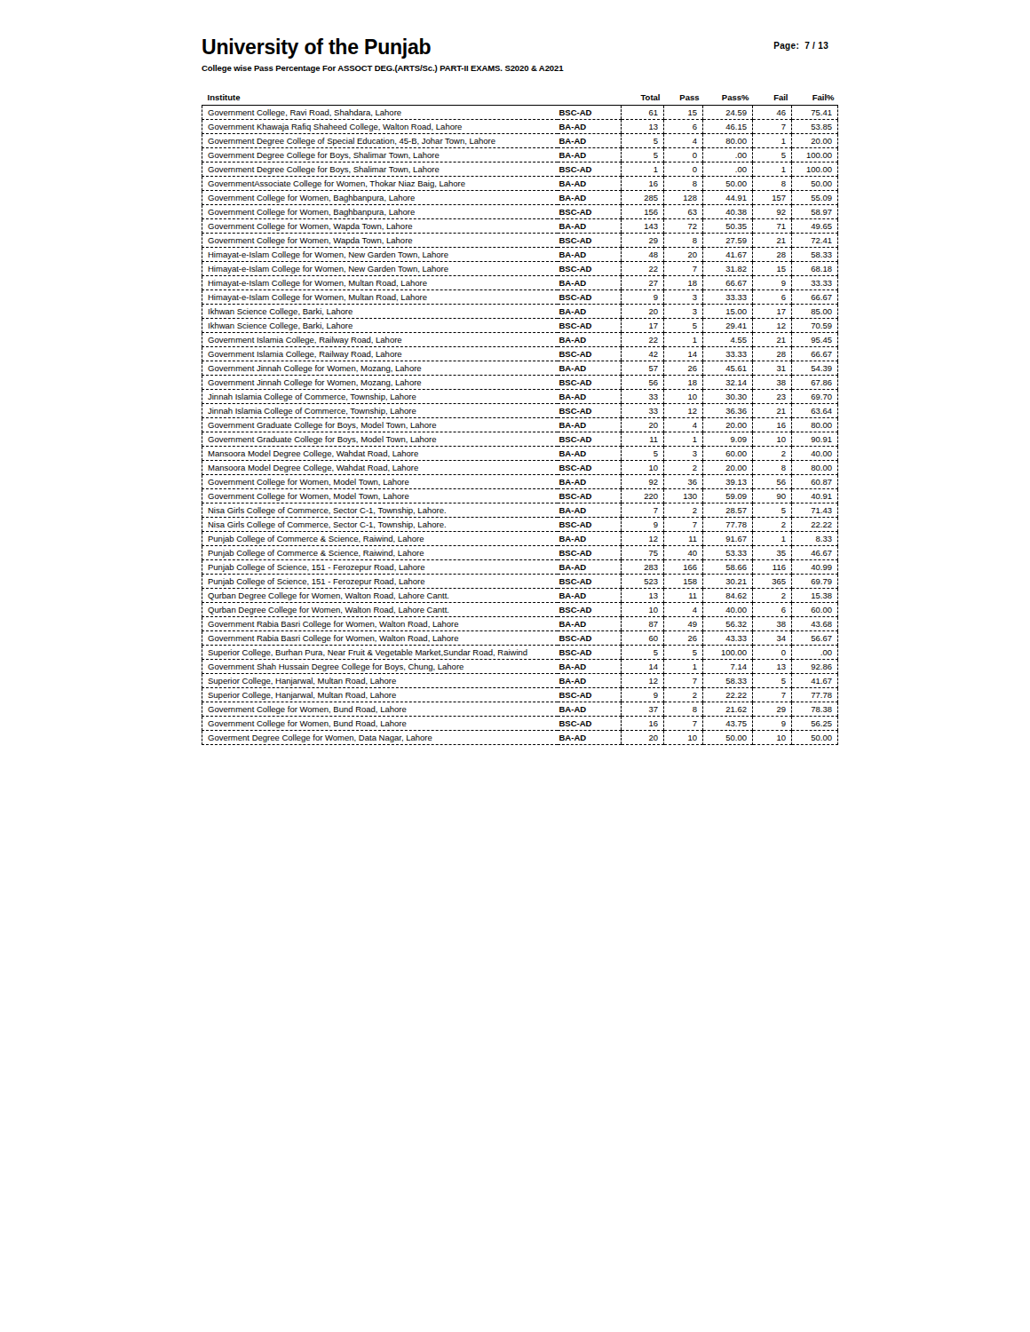Page: 7 / 13
University of the Punjab
College wise Pass Percentage For ASSOCT DEG.(ARTS/Sc.) PART-II EXAMS. S2020 & A2021
| Institute | | Total | Pass | Pass% | Fail | Fail% |
| --- | --- | --- | --- | --- | --- | --- |
| Government College, Ravi Road, Shahdara, Lahore | BSC-AD | 61 | 15 | 24.59 | 46 | 75.41 |
| Government Khawaja Rafiq Shaheed College, Walton Road, Lahore | BA-AD | 13 | 6 | 46.15 | 7 | 53.85 |
| Government Degree College of Special Education, 45-B, Johar Town, Lahore | BA-AD | 5 | 4 | 80.00 | 1 | 20.00 |
| Government Degree College for Boys, Shalimar Town, Lahore | BA-AD | 5 | 0 | .00 | 5 | 100.00 |
| Government Degree College for Boys, Shalimar Town, Lahore | BSC-AD | 1 | 0 | .00 | 1 | 100.00 |
| GovernmentAssociate College for Women, Thokar Niaz Baig, Lahore | BA-AD | 16 | 8 | 50.00 | 8 | 50.00 |
| Government College for Women, Baghbanpura, Lahore | BA-AD | 285 | 128 | 44.91 | 157 | 55.09 |
| Government College for Women, Baghbanpura, Lahore | BSC-AD | 156 | 63 | 40.38 | 92 | 58.97 |
| Government College for Women, Wapda Town, Lahore | BA-AD | 143 | 72 | 50.35 | 71 | 49.65 |
| Government College for Women, Wapda Town, Lahore | BSC-AD | 29 | 8 | 27.59 | 21 | 72.41 |
| Himayat-e-Islam College for Women, New Garden Town, Lahore | BA-AD | 48 | 20 | 41.67 | 28 | 58.33 |
| Himayat-e-Islam College for Women, New Garden Town, Lahore | BSC-AD | 22 | 7 | 31.82 | 15 | 68.18 |
| Himayat-e-Islam College for Women, Multan Road, Lahore | BA-AD | 27 | 18 | 66.67 | 9 | 33.33 |
| Himayat-e-Islam College for Women, Multan Road, Lahore | BSC-AD | 9 | 3 | 33.33 | 6 | 66.67 |
| Ikhwan Science College, Barki, Lahore | BA-AD | 20 | 3 | 15.00 | 17 | 85.00 |
| Ikhwan Science College, Barki, Lahore | BSC-AD | 17 | 5 | 29.41 | 12 | 70.59 |
| Government Islamia College, Railway Road, Lahore | BA-AD | 22 | 1 | 4.55 | 21 | 95.45 |
| Government Islamia College, Railway Road, Lahore | BSC-AD | 42 | 14 | 33.33 | 28 | 66.67 |
| Government Jinnah College for Women, Mozang, Lahore | BA-AD | 57 | 26 | 45.61 | 31 | 54.39 |
| Government Jinnah College for Women, Mozang, Lahore | BSC-AD | 56 | 18 | 32.14 | 38 | 67.86 |
| Jinnah Islamia College of Commerce, Township, Lahore | BA-AD | 33 | 10 | 30.30 | 23 | 69.70 |
| Jinnah Islamia College of Commerce, Township, Lahore | BSC-AD | 33 | 12 | 36.36 | 21 | 63.64 |
| Government Graduate College for Boys, Model Town, Lahore | BA-AD | 20 | 4 | 20.00 | 16 | 80.00 |
| Government Graduate College for Boys, Model Town, Lahore | BSC-AD | 11 | 1 | 9.09 | 10 | 90.91 |
| Mansoora Model Degree College, Wahdat Road, Lahore | BA-AD | 5 | 3 | 60.00 | 2 | 40.00 |
| Mansoora Model Degree College, Wahdat Road, Lahore | BSC-AD | 10 | 2 | 20.00 | 8 | 80.00 |
| Government College for Women, Model Town, Lahore | BA-AD | 92 | 36 | 39.13 | 56 | 60.87 |
| Government College for Women, Model Town, Lahore | BSC-AD | 220 | 130 | 59.09 | 90 | 40.91 |
| Nisa Girls College of Commerce, Sector C-1, Township, Lahore. | BA-AD | 7 | 2 | 28.57 | 5 | 71.43 |
| Nisa Girls College of Commerce, Sector C-1, Township, Lahore. | BSC-AD | 9 | 7 | 77.78 | 2 | 22.22 |
| Punjab College of Commerce & Science, Raiwind, Lahore | BA-AD | 12 | 11 | 91.67 | 1 | 8.33 |
| Punjab College of Commerce & Science, Raiwind, Lahore | BSC-AD | 75 | 40 | 53.33 | 35 | 46.67 |
| Punjab College of Science, 151 - Ferozepur Road, Lahore | BA-AD | 283 | 166 | 58.66 | 116 | 40.99 |
| Punjab College of Science, 151 - Ferozepur Road, Lahore | BSC-AD | 523 | 158 | 30.21 | 365 | 69.79 |
| Qurban Degree College for Women, Walton Road, Lahore Cantt. | BA-AD | 13 | 11 | 84.62 | 2 | 15.38 |
| Qurban Degree College for Women, Walton Road, Lahore Cantt. | BSC-AD | 10 | 4 | 40.00 | 6 | 60.00 |
| Government Rabia Basri College for Women, Walton Road, Lahore | BA-AD | 87 | 49 | 56.32 | 38 | 43.68 |
| Government Rabia Basri College for Women, Walton Road, Lahore | BSC-AD | 60 | 26 | 43.33 | 34 | 56.67 |
| Superior College, Burhan Pura, Near Fruit & Vegetable Market,Sundar Road, Raiwind | BSC-AD | 5 | 5 | 100.00 | 0 | .00 |
| Government Shah Hussain Degree College for Boys, Chung, Lahore | BA-AD | 14 | 1 | 7.14 | 13 | 92.86 |
| Superior College, Hanjarwal, Multan Road, Lahore | BA-AD | 12 | 7 | 58.33 | 5 | 41.67 |
| Superior College, Hanjarwal, Multan Road, Lahore | BSC-AD | 9 | 2 | 22.22 | 7 | 77.78 |
| Government College for Women, Bund Road, Lahore | BA-AD | 37 | 8 | 21.62 | 29 | 78.38 |
| Government College for Women, Bund Road, Lahore | BSC-AD | 16 | 7 | 43.75 | 9 | 56.25 |
| Goverment Degree College for Women, Data Nagar, Lahore | BA-AD | 20 | 10 | 50.00 | 10 | 50.00 |